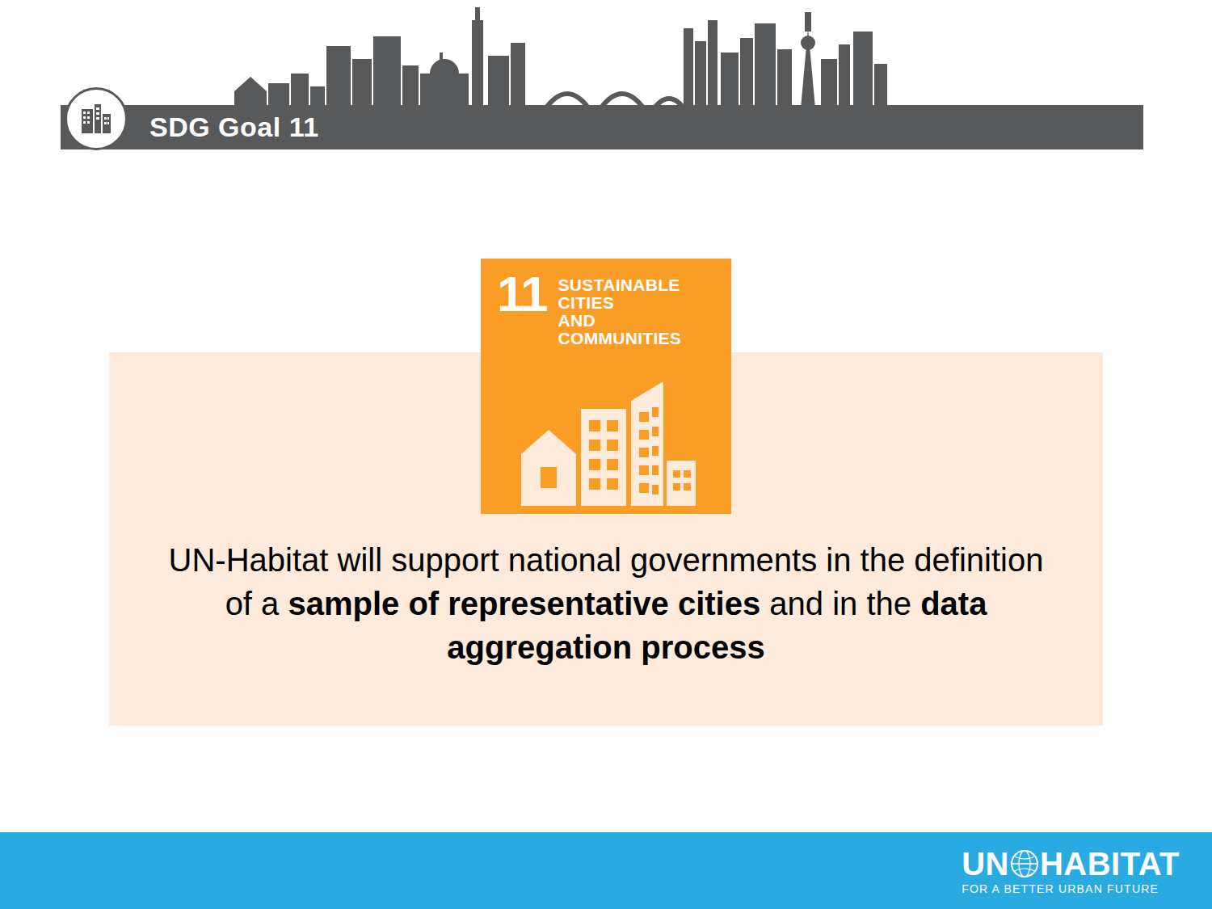SDG Goal 11
11 Sustainable Cities
and Communities
UN-Habitat will support national governments in the definition of a sample of representative cities and in the data aggregation process
UN HABITAT
FOR A BETTER URBAN FUTURE